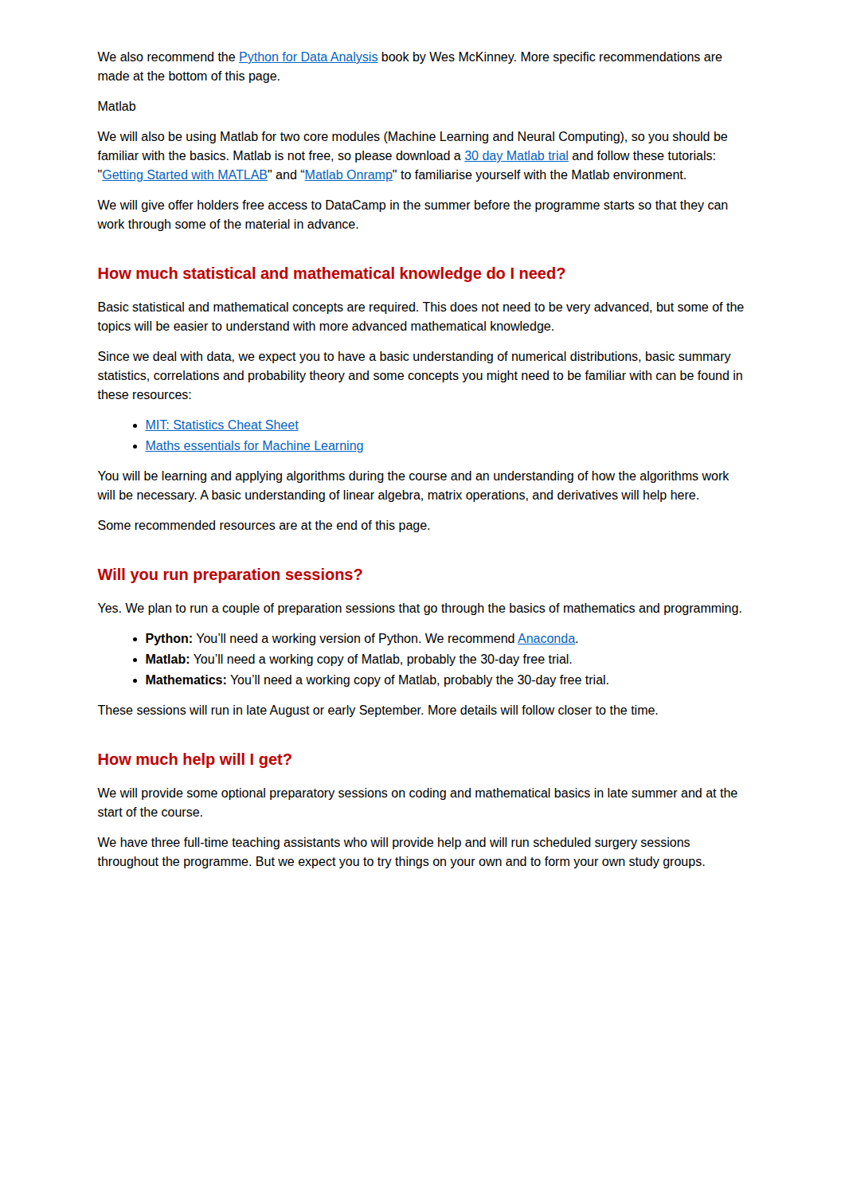We also recommend the Python for Data Analysis book by Wes McKinney. More specific recommendations are made at the bottom of this page.
Matlab
We will also be using Matlab for two core modules (Machine Learning and Neural Computing), so you should be familiar with the basics. Matlab is not free, so please download a 30 day Matlab trial and follow these tutorials: "Getting Started with MATLAB" and “Matlab Onramp" to familiarise yourself with the Matlab environment.
We will give offer holders free access to DataCamp in the summer before the programme starts so that they can work through some of the material in advance.
How much statistical and mathematical knowledge do I need?
Basic statistical and mathematical concepts are required. This does not need to be very advanced, but some of the topics will be easier to understand with more advanced mathematical knowledge.
Since we deal with data, we expect you to have a basic understanding of numerical distributions, basic summary statistics, correlations and probability theory and some concepts you might need to be familiar with can be found in these resources:
MIT: Statistics Cheat Sheet
Maths essentials for Machine Learning
You will be learning and applying algorithms during the course and an understanding of how the algorithms work will be necessary. A basic understanding of linear algebra, matrix operations, and derivatives will help here.
Some recommended resources are at the end of this page.
Will you run preparation sessions?
Yes. We plan to run a couple of preparation sessions that go through the basics of mathematics and programming.
Python: You’ll need a working version of Python. We recommend Anaconda.
Matlab: You’ll need a working copy of Matlab, probably the 30-day free trial.
Mathematics: You’ll need a working copy of Matlab, probably the 30-day free trial.
These sessions will run in late August or early September. More details will follow closer to the time.
How much help will I get?
We will provide some optional preparatory sessions on coding and mathematical basics in late summer and at the start of the course.
We have three full-time teaching assistants who will provide help and will run scheduled surgery sessions throughout the programme. But we expect you to try things on your own and to form your own study groups.